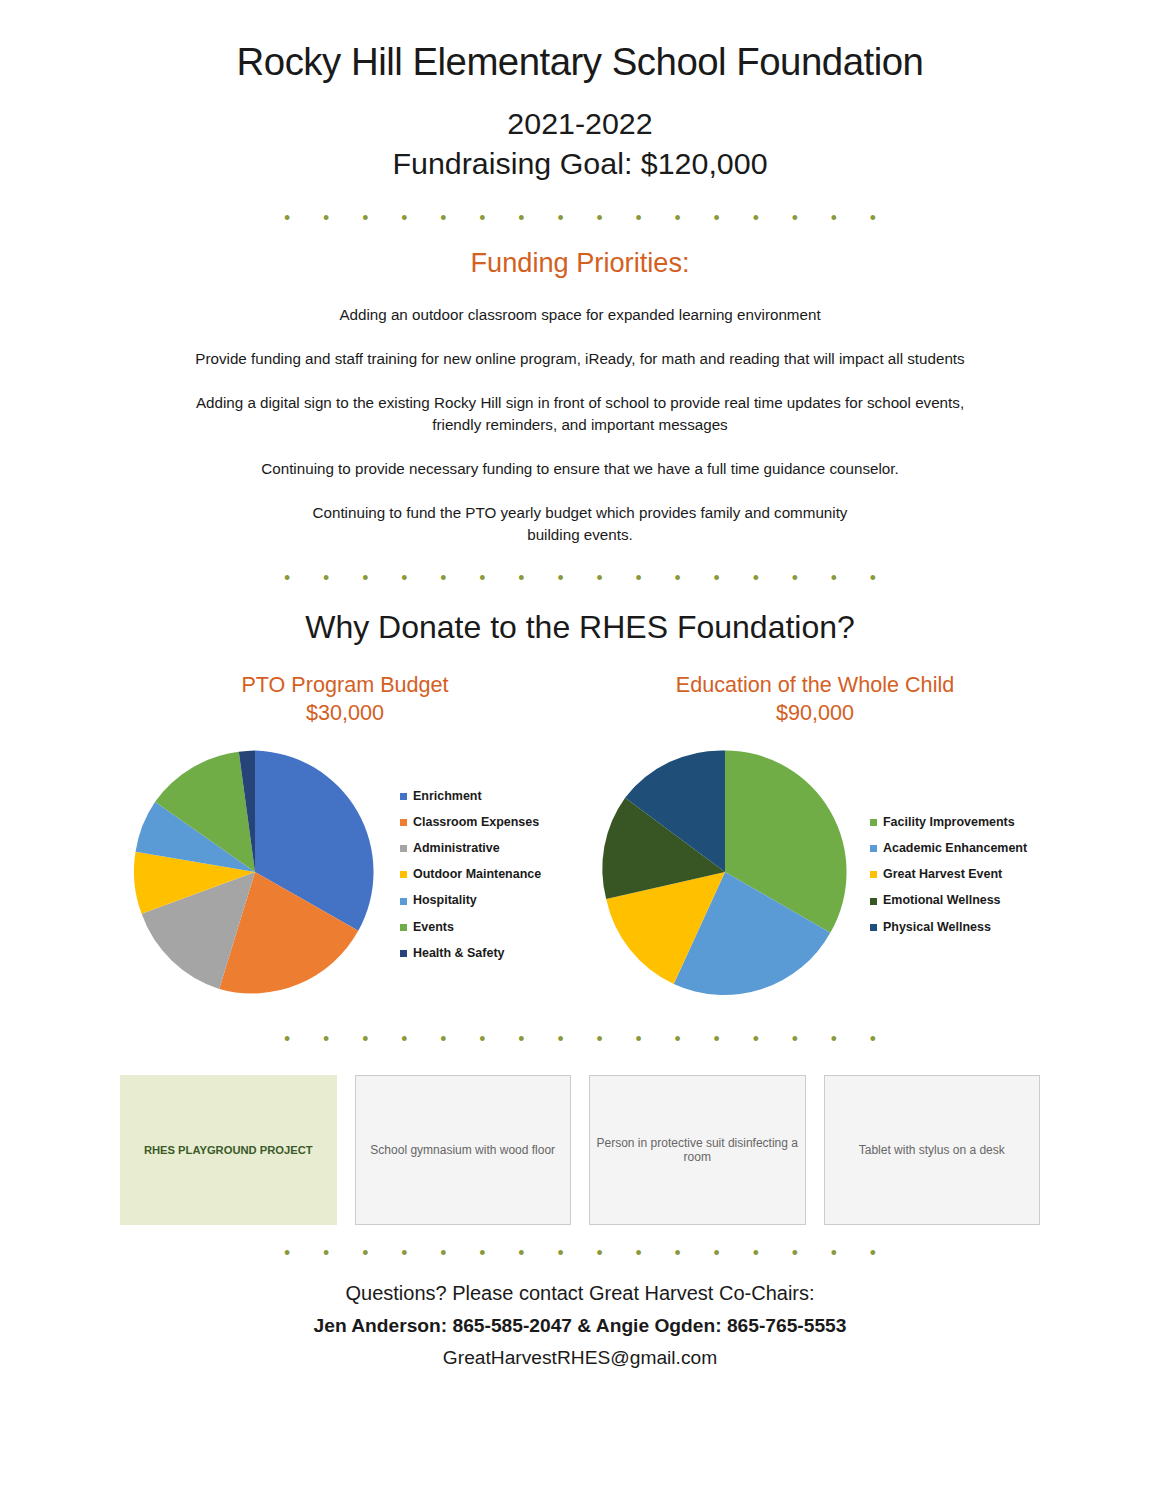Rocky Hill Elementary School Foundation
2021-2022
Fundraising Goal: $120,000
• • • • • • • • • • • • • • • •
Funding Priorities:
Adding an outdoor classroom space for expanded learning environment
Provide funding and staff training for new online program, iReady, for math and reading that will impact all students
Adding a digital sign to the existing Rocky Hill sign in front of school to provide real time updates for school events,
friendly reminders, and important messages
Continuing to provide necessary funding to ensure that we have a full time guidance counselor.
Continuing to fund the PTO yearly budget which provides family and community
building events.
• • • • • • • • • • • • • • • •
Why Donate to the RHES Foundation?
PTO Program Budget
$30,000
Enrichment
Classroom Expenses
Administrative
Outdoor Maintenance
Hospitality
Events
Health & Safety
Education of the Whole Child
$90,000
Facility Improvements
Academic Enhancement
Great Harvest Event
Emotional Wellness
Physical Wellness
• • • • • • • • • • • • • • • •
RHES PLAYGROUND PROJECT
School gymnasium with wood floor
Person in protective suit disinfecting a room
Tablet with stylus on a desk
• • • • • • • • • • • • • • • •
Questions? Please contact Great Harvest Co-Chairs:
Jen Anderson: 865-585-2047 & Angie Ogden: 865-765-5553
GreatHarvestRHES@gmail.com